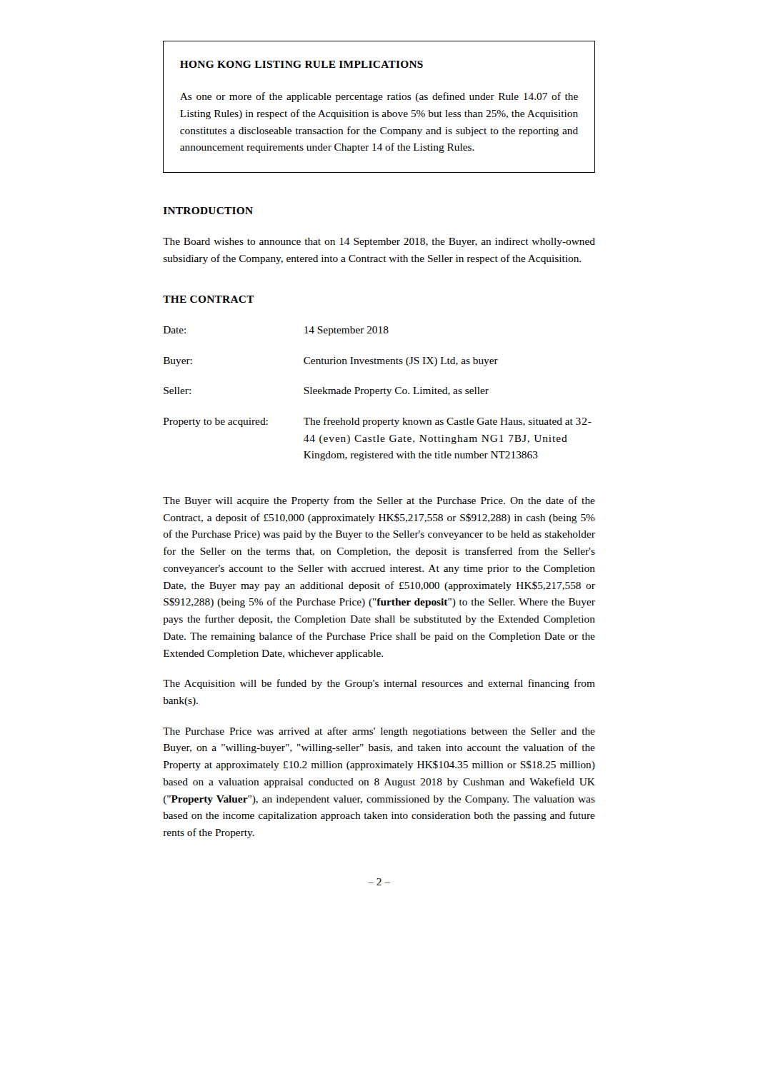HONG KONG LISTING RULE IMPLICATIONS
As one or more of the applicable percentage ratios (as defined under Rule 14.07 of the Listing Rules) in respect of the Acquisition is above 5% but less than 25%, the Acquisition constitutes a discloseable transaction for the Company and is subject to the reporting and announcement requirements under Chapter 14 of the Listing Rules.
INTRODUCTION
The Board wishes to announce that on 14 September 2018, the Buyer, an indirect wholly-owned subsidiary of the Company, entered into a Contract with the Seller in respect of the Acquisition.
THE CONTRACT
| Date: | 14 September 2018 |
| Buyer: | Centurion Investments (JS IX) Ltd, as buyer |
| Seller: | Sleekmade Property Co. Limited, as seller |
| Property to be acquired: | The freehold property known as Castle Gate Haus, situated at 32-44 (even) Castle Gate, Nottingham NG1 7BJ, United Kingdom, registered with the title number NT213863 |
The Buyer will acquire the Property from the Seller at the Purchase Price. On the date of the Contract, a deposit of £510,000 (approximately HK$5,217,558 or S$912,288) in cash (being 5% of the Purchase Price) was paid by the Buyer to the Seller's conveyancer to be held as stakeholder for the Seller on the terms that, on Completion, the deposit is transferred from the Seller's conveyancer's account to the Seller with accrued interest. At any time prior to the Completion Date, the Buyer may pay an additional deposit of £510,000 (approximately HK$5,217,558 or S$912,288) (being 5% of the Purchase Price) ("further deposit") to the Seller. Where the Buyer pays the further deposit, the Completion Date shall be substituted by the Extended Completion Date. The remaining balance of the Purchase Price shall be paid on the Completion Date or the Extended Completion Date, whichever applicable.
The Acquisition will be funded by the Group's internal resources and external financing from bank(s).
The Purchase Price was arrived at after arms' length negotiations between the Seller and the Buyer, on a "willing-buyer", "willing-seller" basis, and taken into account the valuation of the Property at approximately £10.2 million (approximately HK$104.35 million or S$18.25 million) based on a valuation appraisal conducted on 8 August 2018 by Cushman and Wakefield UK ("Property Valuer"), an independent valuer, commissioned by the Company. The valuation was based on the income capitalization approach taken into consideration both the passing and future rents of the Property.
– 2 –